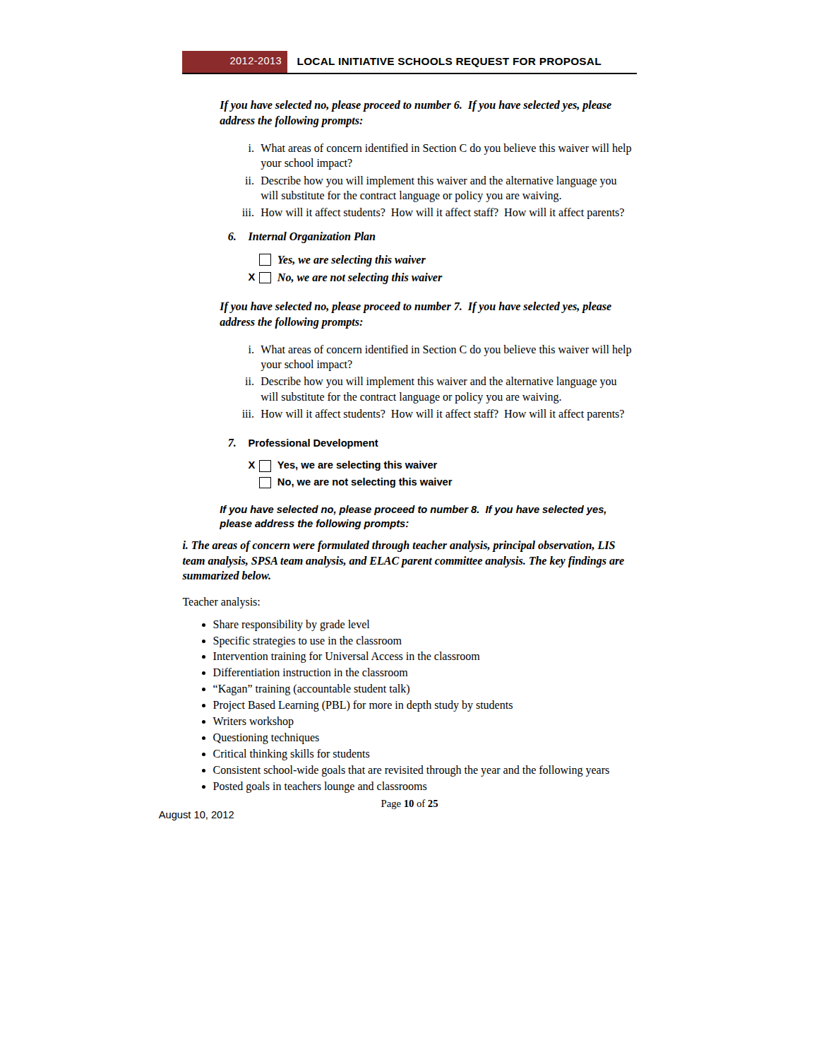2012-2013
LOCAL INITIATIVE SCHOOLS REQUEST FOR PROPOSAL
If you have selected no, please proceed to number 6. If you have selected yes, please address the following prompts:
What areas of concern identified in Section C do you believe this waiver will help your school impact?
Describe how you will implement this waiver and the alternative language you will substitute for the contract language or policy you are waiving.
How will it affect students? How will it affect staff? How will it affect parents?
6. Internal Organization Plan
Yes, we are selecting this waiver
X No, we are not selecting this waiver
If you have selected no, please proceed to number 7. If you have selected yes, please address the following prompts:
What areas of concern identified in Section C do you believe this waiver will help your school impact?
Describe how you will implement this waiver and the alternative language you will substitute for the contract language or policy you are waiving.
How will it affect students? How will it affect staff? How will it affect parents?
7. Professional Development
X Yes, we are selecting this waiver
No, we are not selecting this waiver
If you have selected no, please proceed to number 8. If you have selected yes, please address the following prompts:
i. The areas of concern were formulated through teacher analysis, principal observation, LIS team analysis, SPSA team analysis, and ELAC parent committee analysis. The key findings are summarized below.
Teacher analysis:
Share responsibility by grade level
Specific strategies to use in the classroom
Intervention training for Universal Access in the classroom
Differentiation instruction in the classroom
“Kagan” training (accountable student talk)
Project Based Learning (PBL) for more in depth study by students
Writers workshop
Questioning techniques
Critical thinking skills for students
Consistent school-wide goals that are revisited through the year and the following years
Posted goals in teachers lounge and classrooms
Page 10 of 25
August 10, 2012